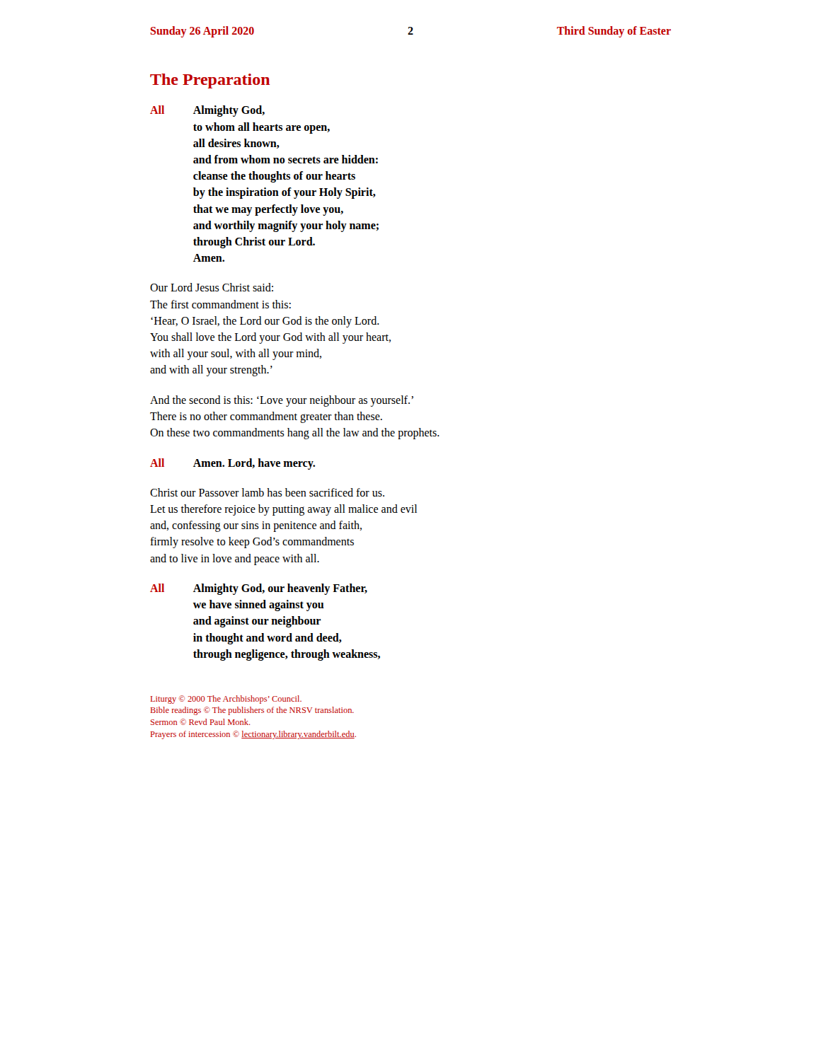Sunday 26 April 2020
2
Third Sunday of Easter
The Preparation
All
Almighty God,
to whom all hearts are open,
all desires known,
and from whom no secrets are hidden:
cleanse the thoughts of our hearts
by the inspiration of your Holy Spirit,
that we may perfectly love you,
and worthily magnify your holy name;
through Christ our Lord.
Amen.
Our Lord Jesus Christ said:
The first commandment is this:
‘Hear, O Israel, the Lord our God is the only Lord.
You shall love the Lord your God with all your heart,
with all your soul, with all your mind,
and with all your strength.’
And the second is this: ‘Love your neighbour as yourself.’
There is no other commandment greater than these.
On these two commandments hang all the law and the prophets.
All Amen. Lord, have mercy.
Christ our Passover lamb has been sacrificed for us.
Let us therefore rejoice by putting away all malice and evil
and, confessing our sins in penitence and faith,
firmly resolve to keep God’s commandments
and to live in love and peace with all.
All
Almighty God, our heavenly Father,
we have sinned against you
and against our neighbour
in thought and word and deed,
through negligence, through weakness,
Liturgy © 2000 The Archbishops’ Council.
Bible readings © The publishers of the NRSV translation.
Sermon © Revd Paul Monk.
Prayers of intercession © lectionary.library.vanderbilt.edu.